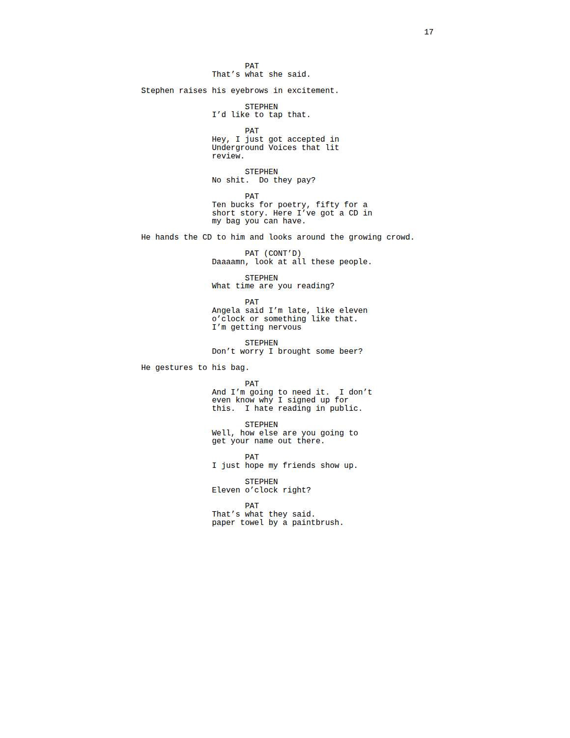17
PAT
That’s what she said.
Stephen raises his eyebrows in excitement.
STEPHEN
I’d like to tap that.
PAT
Hey, I just got accepted in Underground Voices that lit review.
STEPHEN
No shit. Do they pay?
PAT
Ten bucks for poetry, fifty for a short story. Here I’ve got a CD in my bag you can have.
He hands the CD to him and looks around the growing crowd.
PAT (CONT’D)
Daaaamn, look at all these people.
STEPHEN
What time are you reading?
PAT
Angela said I’m late, like eleven o’clock or something like that. I’m getting nervous
STEPHEN
Don’t worry I brought some beer?
He gestures to his bag.
PAT
And I’m going to need it. I don’t even know why I signed up for this. I hate reading in public.
STEPHEN
Well, how else are you going to get your name out there.
PAT
I just hope my friends show up.
STEPHEN
Eleven o’clock right?
PAT
That’s what they said.
paper towel by a paintbrush.